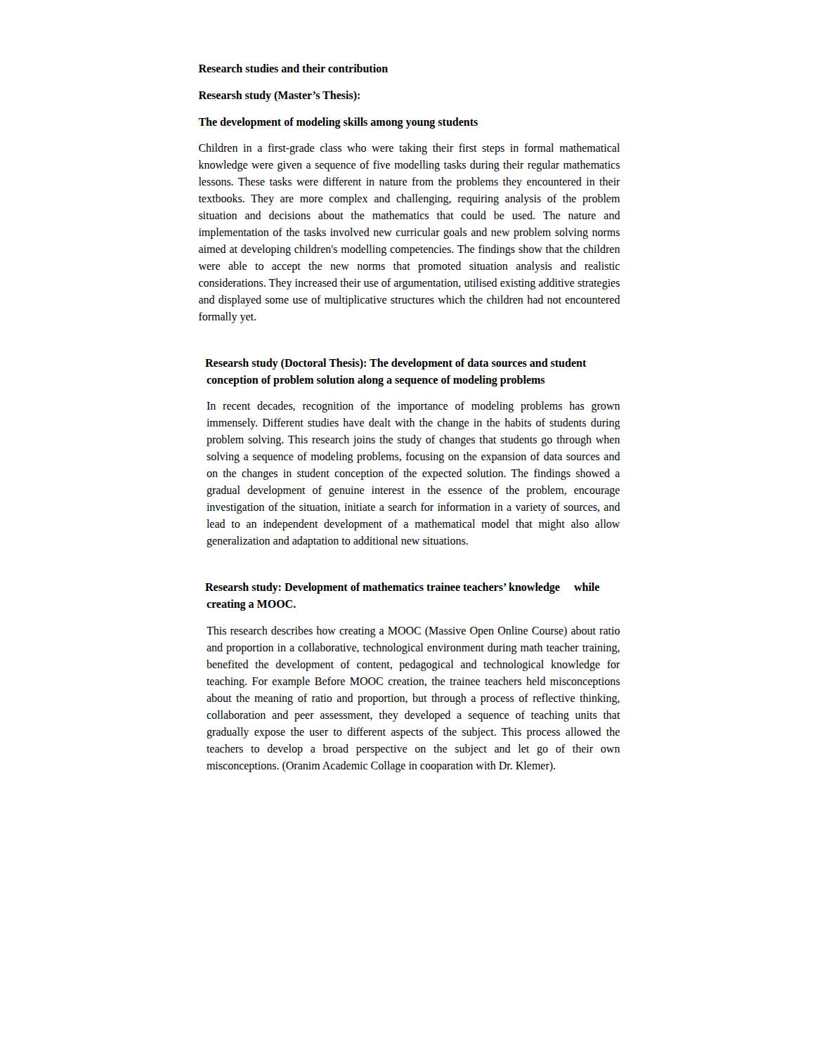Research studies and their contribution
Researsh study (Master’s Thesis):
The development of modeling skills among young students
Children in a first-grade class who were taking their first steps in formal mathematical knowledge were given a sequence of five modelling tasks during their regular mathematics lessons. These tasks were different in nature from the problems they encountered in their textbooks. They are more complex and challenging, requiring analysis of the problem situation and decisions about the mathematics that could be used. The nature and implementation of the tasks involved new curricular goals and new problem solving norms aimed at developing children's modelling competencies. The findings show that the children were able to accept the new norms that promoted situation analysis and realistic considerations. They increased their use of argumentation, utilised existing additive strategies and displayed some use of multiplicative structures which the children had not encountered formally yet.
Researsh study (Doctoral Thesis): The development of data sources and student conception of problem solution along a sequence of modeling problems
In recent decades, recognition of the importance of modeling problems has grown immensely. Different studies have dealt with the change in the habits of students during problem solving. This research joins the study of changes that students go through when solving a sequence of modeling problems, focusing on the expansion of data sources and on the changes in student conception of the expected solution. The findings showed a gradual development of genuine interest in the essence of the problem, encourage investigation of the situation, initiate a search for information in a variety of sources, and lead to an independent development of a mathematical model that might also allow generalization and adaptation to additional new situations.
Researsh study: Development of mathematics trainee teachers’ knowledge while creating a MOOC.
This research describes how creating a MOOC (Massive Open Online Course) about ratio and proportion in a collaborative, technological environment during math teacher training, benefited the development of content, pedagogical and technological knowledge for teaching. For example Before MOOC creation, the trainee teachers held misconceptions about the meaning of ratio and proportion, but through a process of reflective thinking, collaboration and peer assessment, they developed a sequence of teaching units that gradually expose the user to different aspects of the subject. This process allowed the teachers to develop a broad perspective on the subject and let go of their own misconceptions. (Oranim Academic Collage in cooparation with Dr. Klemer).